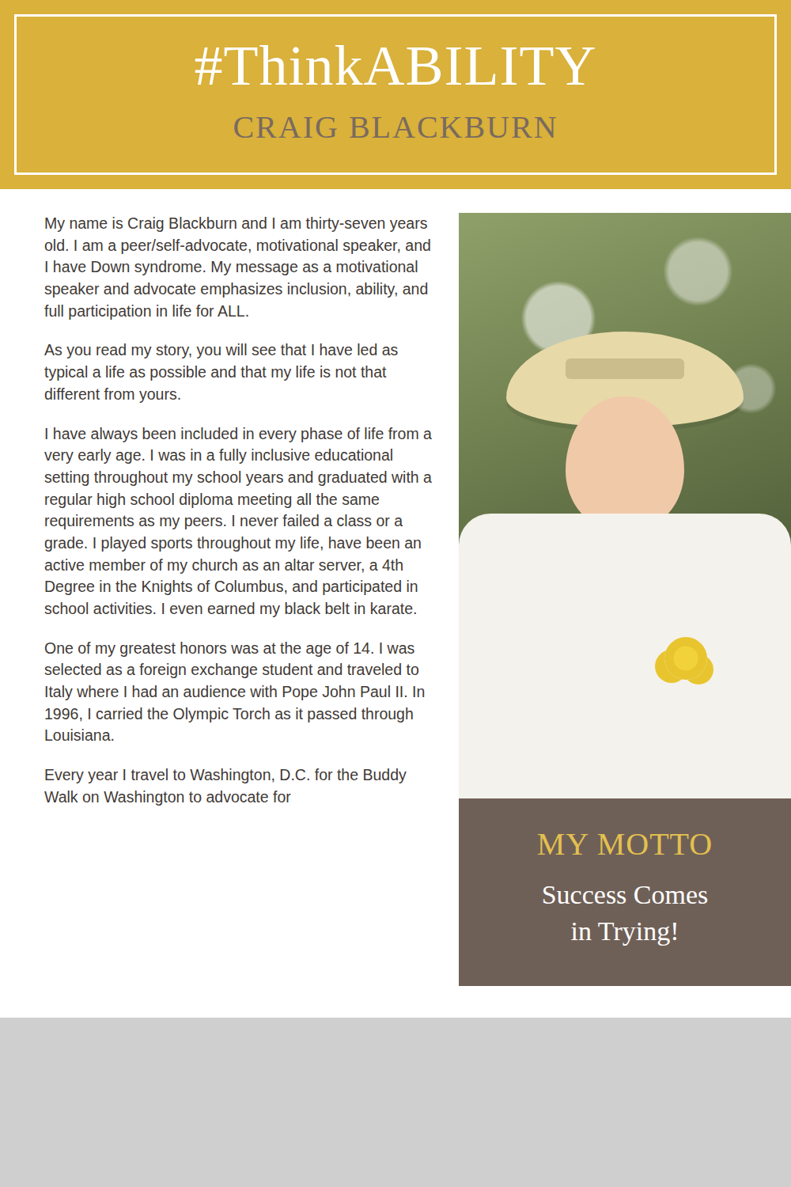#ThinkABILITY
Craig Blackburn
My name is Craig Blackburn and I am thirty-seven years old. I am a peer/self-advocate, motivational speaker, and I have Down syndrome. My message as a motivational speaker and advocate emphasizes inclusion, ability, and full participation in life for ALL.
As you read my story, you will see that I have led as typical a life as possible and that my life is not that different from yours.
I have always been included in every phase of life from a very early age. I was in a fully inclusive educational setting throughout my school years and graduated with a regular high school diploma meeting all the same requirements as my peers. I never failed a class or a grade. I played sports throughout my life, have been an active member of my church as an altar server, a 4th Degree in the Knights of Columbus, and participated in school activities. I even earned my black belt in karate.
One of my greatest honors was at the age of 14. I was selected as a foreign exchange student and traveled to Italy where I had an audience with Pope John Paul II. In 1996, I carried the Olympic Torch as it passed through Louisiana.
Every year I travel to Washington, D.C. for the Buddy Walk on Washington to advocate for
My Motto
Success Comes
in Trying!